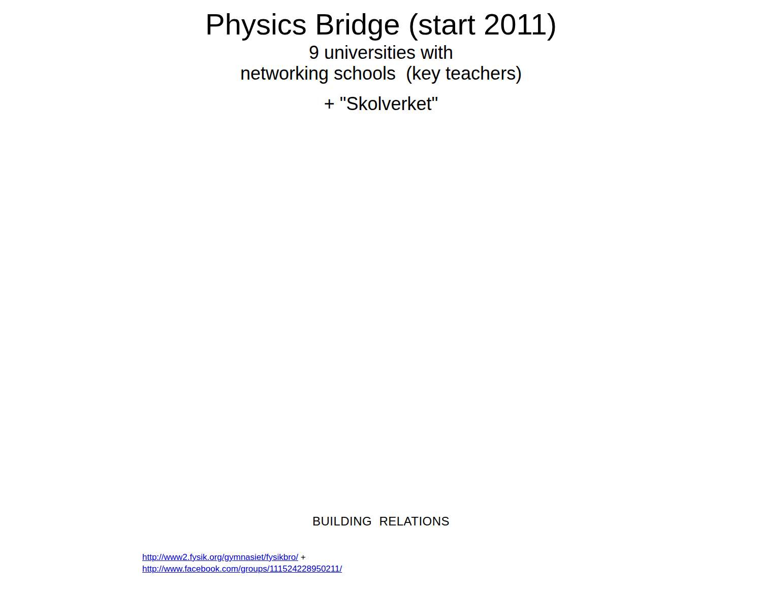Physics Bridge (start 2011)
9 universities with
networking schools (key teachers)
+ "Skolverket"
BUILDING RELATIONS
http://www2.fysik.org/gymnasiet/fysikbro/ +
http://www.facebook.com/groups/111524228950211/